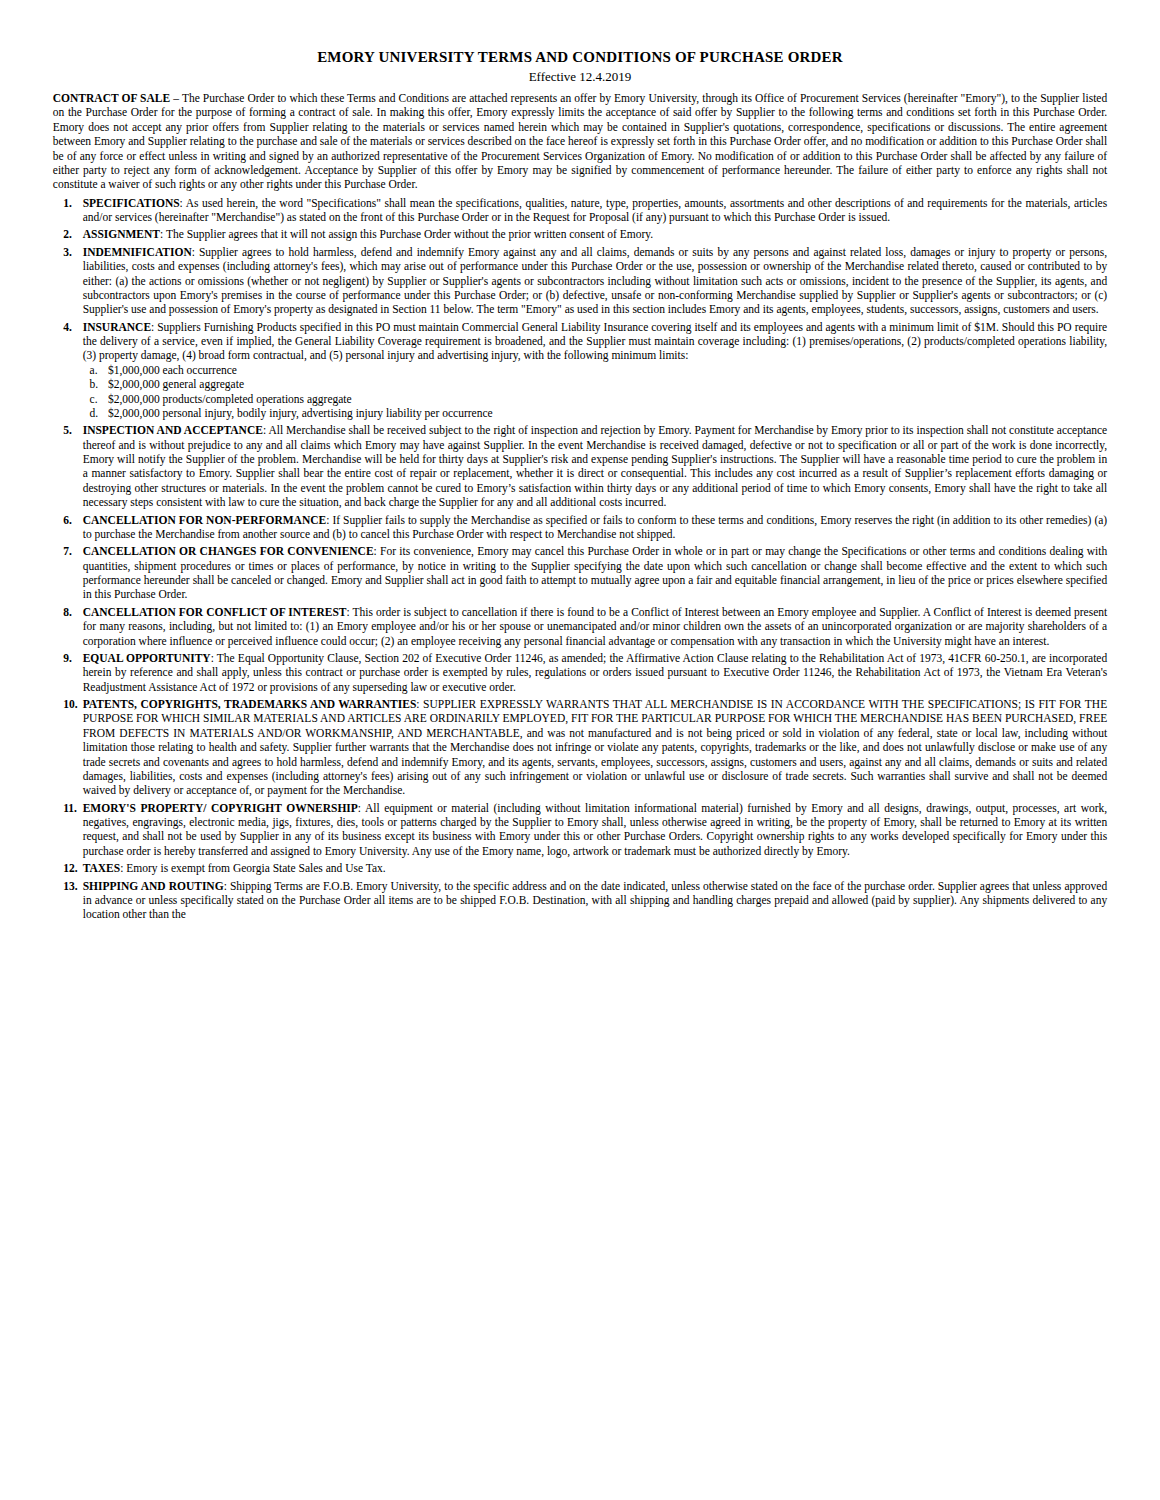EMORY UNIVERSITY TERMS AND CONDITIONS OF PURCHASE ORDER
Effective 12.4.2019
CONTRACT OF SALE – The Purchase Order to which these Terms and Conditions are attached represents an offer by Emory University, through its Office of Procurement Services (hereinafter "Emory"), to the Supplier listed on the Purchase Order for the purpose of forming a contract of sale. In making this offer, Emory expressly limits the acceptance of said offer by Supplier to the following terms and conditions set forth in this Purchase Order. Emory does not accept any prior offers from Supplier relating to the materials or services named herein which may be contained in Supplier's quotations, correspondence, specifications or discussions. The entire agreement between Emory and Supplier relating to the purchase and sale of the materials or services described on the face hereof is expressly set forth in this Purchase Order offer, and no modification or addition to this Purchase Order shall be of any force or effect unless in writing and signed by an authorized representative of the Procurement Services Organization of Emory. No modification of or addition to this Purchase Order shall be affected by any failure of either party to reject any form of acknowledgement. Acceptance by Supplier of this offer by Emory may be signified by commencement of performance hereunder. The failure of either party to enforce any rights shall not constitute a waiver of such rights or any other rights under this Purchase Order.
SPECIFICATIONS: As used herein, the word "Specifications" shall mean the specifications, qualities, nature, type, properties, amounts, assortments and other descriptions of and requirements for the materials, articles and/or services (hereinafter "Merchandise") as stated on the front of this Purchase Order or in the Request for Proposal (if any) pursuant to which this Purchase Order is issued.
ASSIGNMENT: The Supplier agrees that it will not assign this Purchase Order without the prior written consent of Emory.
INDEMNIFICATION: Supplier agrees to hold harmless, defend and indemnify Emory against any and all claims, demands or suits by any persons and against related loss, damages or injury to property or persons, liabilities, costs and expenses (including attorney's fees), which may arise out of performance under this Purchase Order or the use, possession or ownership of the Merchandise related thereto, caused or contributed to by either: (a) the actions or omissions (whether or not negligent) by Supplier or Supplier's agents or subcontractors including without limitation such acts or omissions, incident to the presence of the Supplier, its agents, and subcontractors upon Emory's premises in the course of performance under this Purchase Order; or (b) defective, unsafe or non-conforming Merchandise supplied by Supplier or Supplier's agents or subcontractors; or (c) Supplier's use and possession of Emory's property as designated in Section 11 below. The term "Emory" as used in this section includes Emory and its agents, employees, students, successors, assigns, customers and users.
INSURANCE: Suppliers Furnishing Products specified in this PO must maintain Commercial General Liability Insurance covering itself and its employees and agents with a minimum limit of $1M. Should this PO require the delivery of a service, even if implied, the General Liability Coverage requirement is broadened, and the Supplier must maintain coverage including: (1) premises/operations, (2) products/completed operations liability, (3) property damage, (4) broad form contractual, and (5) personal injury and advertising injury, with the following minimum limits:
$1,000,000 each occurrence
$2,000,000 general aggregate
$2,000,000 products/completed operations aggregate
$2,000,000 personal injury, bodily injury, advertising injury liability per occurrence
INSPECTION AND ACCEPTANCE: All Merchandise shall be received subject to the right of inspection and rejection by Emory. Payment for Merchandise by Emory prior to its inspection shall not constitute acceptance thereof and is without prejudice to any and all claims which Emory may have against Supplier. In the event Merchandise is received damaged, defective or not to specification or all or part of the work is done incorrectly, Emory will notify the Supplier of the problem. Merchandise will be held for thirty days at Supplier's risk and expense pending Supplier's instructions. The Supplier will have a reasonable time period to cure the problem in a manner satisfactory to Emory. Supplier shall bear the entire cost of repair or replacement, whether it is direct or consequential. This includes any cost incurred as a result of Supplier’s replacement efforts damaging or destroying other structures or materials. In the event the problem cannot be cured to Emory’s satisfaction within thirty days or any additional period of time to which Emory consents, Emory shall have the right to take all necessary steps consistent with law to cure the situation, and back charge the Supplier for any and all additional costs incurred.
CANCELLATION FOR NON-PERFORMANCE: If Supplier fails to supply the Merchandise as specified or fails to conform to these terms and conditions, Emory reserves the right (in addition to its other remedies) (a) to purchase the Merchandise from another source and (b) to cancel this Purchase Order with respect to Merchandise not shipped.
CANCELLATION OR CHANGES FOR CONVENIENCE: For its convenience, Emory may cancel this Purchase Order in whole or in part or may change the Specifications or other terms and conditions dealing with quantities, shipment procedures or times or places of performance, by notice in writing to the Supplier specifying the date upon which such cancellation or change shall become effective and the extent to which such performance hereunder shall be canceled or changed. Emory and Supplier shall act in good faith to attempt to mutually agree upon a fair and equitable financial arrangement, in lieu of the price or prices elsewhere specified in this Purchase Order.
CANCELLATION FOR CONFLICT OF INTEREST: This order is subject to cancellation if there is found to be a Conflict of Interest between an Emory employee and Supplier. A Conflict of Interest is deemed present for many reasons, including, but not limited to: (1) an Emory employee and/or his or her spouse or unemancipated and/or minor children own the assets of an unincorporated organization or are majority shareholders of a corporation where influence or perceived influence could occur; (2) an employee receiving any personal financial advantage or compensation with any transaction in which the University might have an interest.
EQUAL OPPORTUNITY: The Equal Opportunity Clause, Section 202 of Executive Order 11246, as amended; the Affirmative Action Clause relating to the Rehabilitation Act of 1973, 41CFR 60-250.1, are incorporated herein by reference and shall apply, unless this contract or purchase order is exempted by rules, regulations or orders issued pursuant to Executive Order 11246, the Rehabilitation Act of 1973, the Vietnam Era Veteran's Readjustment Assistance Act of 1972 or provisions of any superseding law or executive order.
PATENTS, COPYRIGHTS, TRADEMARKS AND WARRANTIES: SUPPLIER EXPRESSLY WARRANTS THAT ALL MERCHANDISE IS IN ACCORDANCE WITH THE SPECIFICATIONS; IS FIT FOR THE PURPOSE FOR WHICH SIMILAR MATERIALS AND ARTICLES ARE ORDINARILY EMPLOYED, FIT FOR THE PARTICULAR PURPOSE FOR WHICH THE MERCHANDISE HAS BEEN PURCHASED, FREE FROM DEFECTS IN MATERIALS AND/OR WORKMANSHIP, AND MERCHANTABLE, and was not manufactured and is not being priced or sold in violation of any federal, state or local law, including without limitation those relating to health and safety. Supplier further warrants that the Merchandise does not infringe or violate any patents, copyrights, trademarks or the like, and does not unlawfully disclose or make use of any trade secrets and covenants and agrees to hold harmless, defend and indemnify Emory, and its agents, servants, employees, successors, assigns, customers and users, against any and all claims, demands or suits and related damages, liabilities, costs and expenses (including attorney's fees) arising out of any such infringement or violation or unlawful use or disclosure of trade secrets. Such warranties shall survive and shall not be deemed waived by delivery or acceptance of, or payment for the Merchandise.
EMORY'S PROPERTY/ COPYRIGHT OWNERSHIP: All equipment or material (including without limitation informational material) furnished by Emory and all designs, drawings, output, processes, art work, negatives, engravings, electronic media, jigs, fixtures, dies, tools or patterns charged by the Supplier to Emory shall, unless otherwise agreed in writing, be the property of Emory, shall be returned to Emory at its written request, and shall not be used by Supplier in any of its business except its business with Emory under this or other Purchase Orders. Copyright ownership rights to any works developed specifically for Emory under this purchase order is hereby transferred and assigned to Emory University. Any use of the Emory name, logo, artwork or trademark must be authorized directly by Emory.
TAXES: Emory is exempt from Georgia State Sales and Use Tax.
SHIPPING AND ROUTING: Shipping Terms are F.O.B. Emory University, to the specific address and on the date indicated, unless otherwise stated on the face of the purchase order. Supplier agrees that unless approved in advance or unless specifically stated on the Purchase Order all items are to be shipped F.O.B. Destination, with all shipping and handling charges prepaid and allowed (paid by supplier). Any shipments delivered to any location other than the